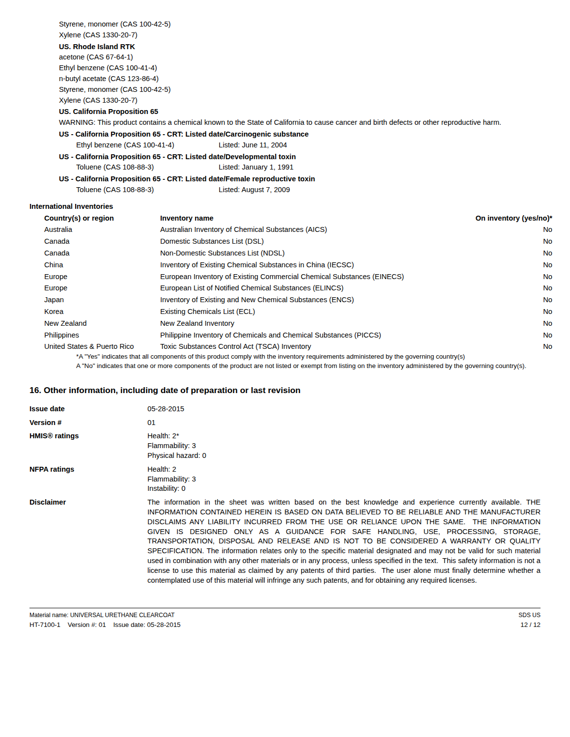Styrene, monomer (CAS 100-42-5)
Xylene (CAS 1330-20-7)
US. Rhode Island RTK
acetone (CAS 67-64-1)
Ethyl benzene (CAS 100-41-4)
n-butyl acetate (CAS 123-86-4)
Styrene, monomer (CAS 100-42-5)
Xylene (CAS 1330-20-7)
US. California Proposition 65
WARNING: This product contains a chemical known to the State of California to cause cancer and birth defects or other reproductive harm.
US - California Proposition 65 - CRT: Listed date/Carcinogenic substance
Ethyl benzene (CAS 100-41-4) Listed: June 11, 2004
US - California Proposition 65 - CRT: Listed date/Developmental toxin
Toluene (CAS 108-88-3) Listed: January 1, 1991
US - California Proposition 65 - CRT: Listed date/Female reproductive toxin
Toluene (CAS 108-88-3) Listed: August 7, 2009
International Inventories
| Country(s) or region | Inventory name | On inventory (yes/no)* |
| --- | --- | --- |
| Australia | Australian Inventory of Chemical Substances (AICS) | No |
| Canada | Domestic Substances List (DSL) | No |
| Canada | Non-Domestic Substances List (NDSL) | No |
| China | Inventory of Existing Chemical Substances in China (IECSC) | No |
| Europe | European Inventory of Existing Commercial Chemical Substances (EINECS) | No |
| Europe | European List of Notified Chemical Substances (ELINCS) | No |
| Japan | Inventory of Existing and New Chemical Substances (ENCS) | No |
| Korea | Existing Chemicals List (ECL) | No |
| New Zealand | New Zealand Inventory | No |
| Philippines | Philippine Inventory of Chemicals and Chemical Substances (PICCS) | No |
| United States & Puerto Rico | Toxic Substances Control Act (TSCA) Inventory | No |
*A "Yes" indicates that all components of this product comply with the inventory requirements administered by the governing country(s)
A "No" indicates that one or more components of the product are not listed or exempt from listing on the inventory administered by the governing country(s).
16. Other information, including date of preparation or last revision
| Issue date | 05-28-2015 |
| Version # | 01 |
| HMIS® ratings | Health: 2* Flammability: 3 Physical hazard: 0 |
| NFPA ratings | Health: 2 Flammability: 3 Instability: 0 |
| Disclaimer | The information in the sheet was written based on the best knowledge and experience currently available. THE INFORMATION CONTAINED HEREIN IS BASED ON DATA BELIEVED TO BE RELIABLE AND THE MANUFACTURER DISCLAIMS ANY LIABILITY INCURRED FROM THE USE OR RELIANCE UPON THE SAME. THE INFORMATION GIVEN IS DESIGNED ONLY AS A GUIDANCE FOR SAFE HANDLING, USE, PROCESSING, STORAGE, TRANSPORTATION, DISPOSAL AND RELEASE AND IS NOT TO BE CONSIDERED A WARRANTY OR QUALITY SPECIFICATION. The information relates only to the specific material designated and may not be valid for such material used in combination with any other materials or in any process, unless specified in the text. This safety information is not a license to use this material as claimed by any patents of third parties. The user alone must finally determine whether a contemplated use of this material will infringe any such patents, and for obtaining any required licenses. |
Material name: UNIVERSAL URETHANE CLEARCOAT
SDS US
HT-7100-1 Version #: 01 Issue date: 05-28-2015
12 / 12